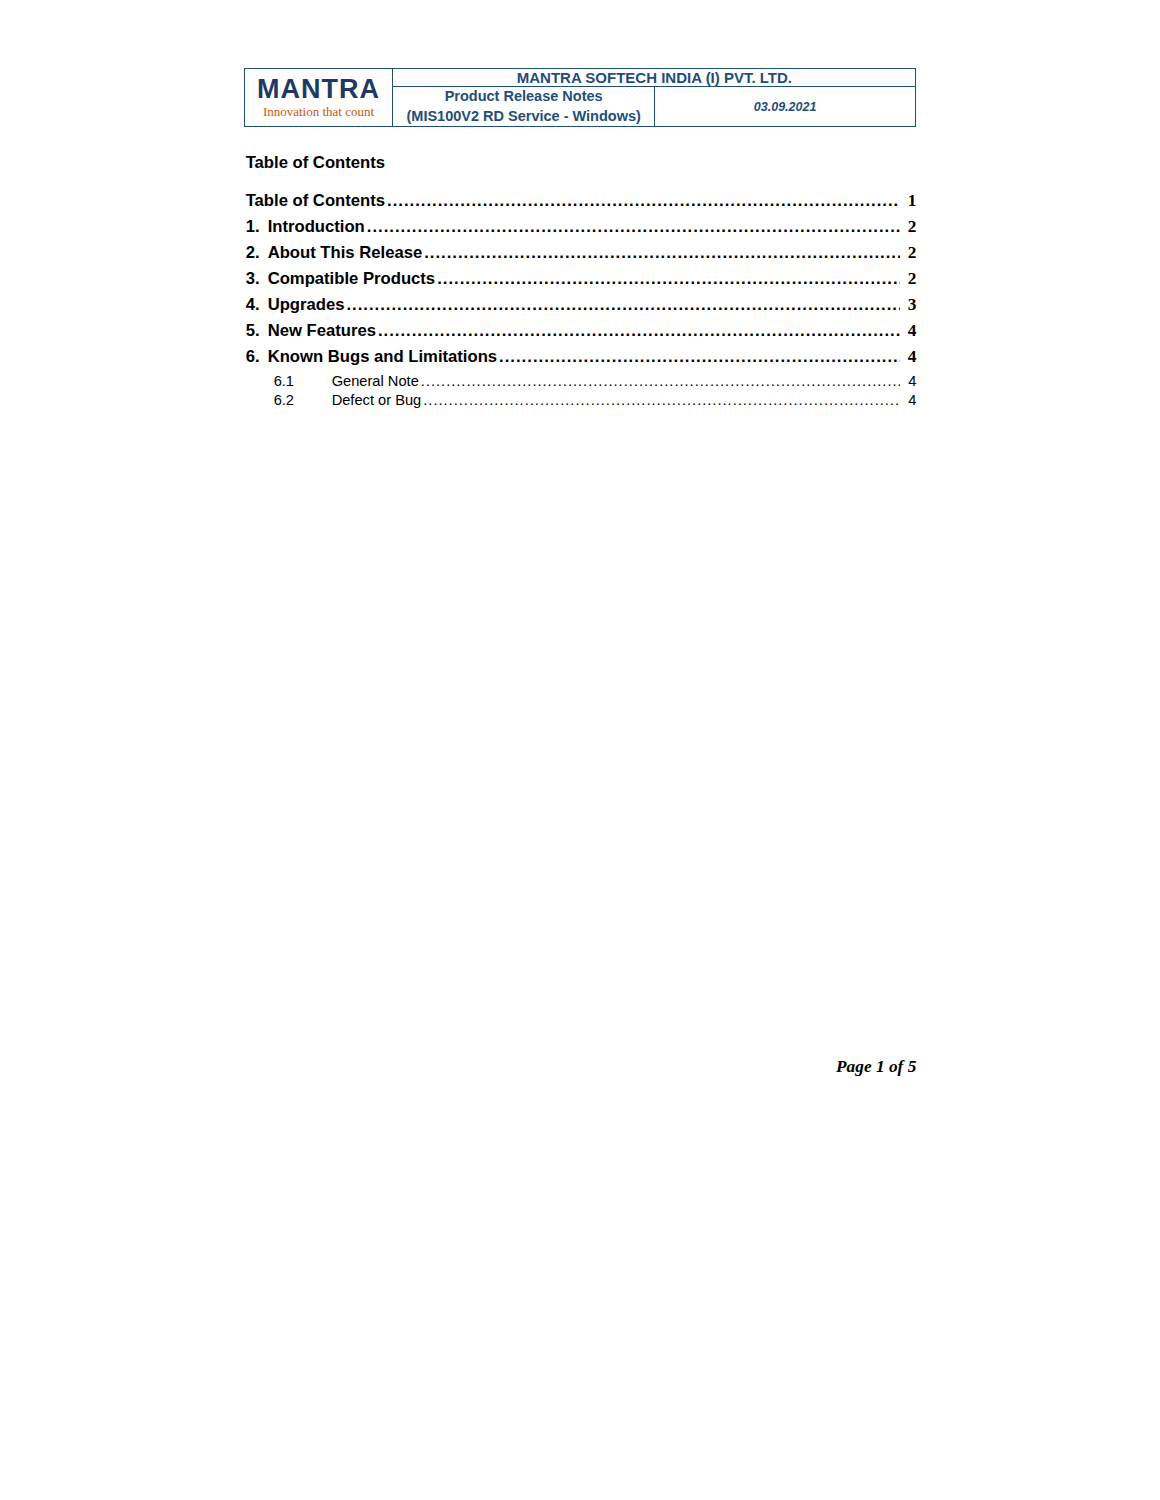| MANTRA Innovation that count | MANTRA SOFTECH INDIA (I) PVT. LTD. |
| Product Release Notes (MIS100V2 RD Service - Windows) | 03.09.2021 |
Table of Contents
Table of Contents ........................................................................................................................... 1
1. Introduction ................................................................................................................................. 2
2. About This Release ....................................................................................................................... 2
3. Compatible Products ................................................................................................................... 2
4. Upgrades ..................................................................................................................................... 3
5. New Features ............................................................................................................................. 4
6. Known Bugs and Limitations ....................................................................................................... 4
6.1 General Note ................................................................................................................................. 4
6.2 Defect or Bug ................................................................................................................................. 4
Page 1 of 5